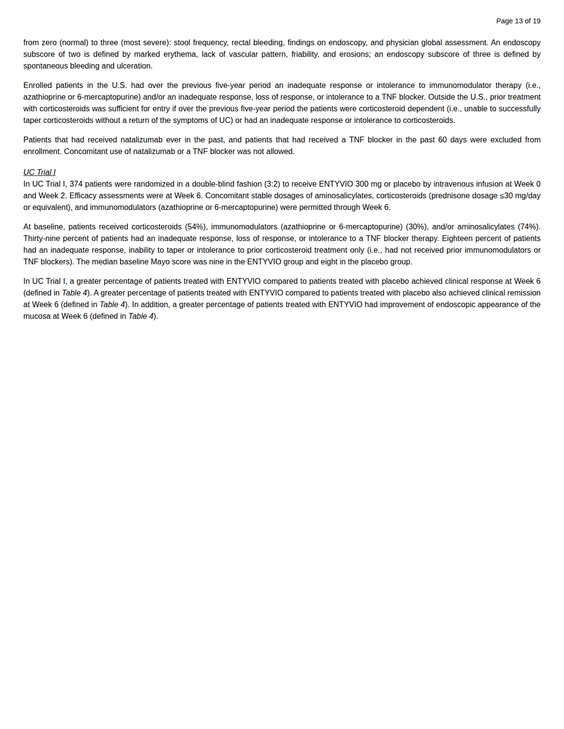Page 13 of 19
from zero (normal) to three (most severe): stool frequency, rectal bleeding, findings on endoscopy, and physician global assessment. An endoscopy subscore of two is defined by marked erythema, lack of vascular pattern, friability, and erosions; an endoscopy subscore of three is defined by spontaneous bleeding and ulceration.
Enrolled patients in the U.S. had over the previous five-year period an inadequate response or intolerance to immunomodulator therapy (i.e., azathioprine or 6-mercaptopurine) and/or an inadequate response, loss of response, or intolerance to a TNF blocker. Outside the U.S., prior treatment with corticosteroids was sufficient for entry if over the previous five-year period the patients were corticosteroid dependent (i.e., unable to successfully taper corticosteroids without a return of the symptoms of UC) or had an inadequate response or intolerance to corticosteroids.
Patients that had received natalizumab ever in the past, and patients that had received a TNF blocker in the past 60 days were excluded from enrollment. Concomitant use of natalizumab or a TNF blocker was not allowed.
UC Trial I
In UC Trial I, 374 patients were randomized in a double-blind fashion (3:2) to receive ENTYVIO 300 mg or placebo by intravenous infusion at Week 0 and Week 2. Efficacy assessments were at Week 6. Concomitant stable dosages of aminosalicylates, corticosteroids (prednisone dosage ≤30 mg/day or equivalent), and immunomodulators (azathioprine or 6-mercaptopurine) were permitted through Week 6.
At baseline, patients received corticosteroids (54%), immunomodulators (azathioprine or 6-mercaptopurine) (30%), and/or aminosalicylates (74%). Thirty-nine percent of patients had an inadequate response, loss of response, or intolerance to a TNF blocker therapy. Eighteen percent of patients had an inadequate response, inability to taper or intolerance to prior corticosteroid treatment only (i.e., had not received prior immunomodulators or TNF blockers). The median baseline Mayo score was nine in the ENTYVIO group and eight in the placebo group.
In UC Trial I, a greater percentage of patients treated with ENTYVIO compared to patients treated with placebo achieved clinical response at Week 6 (defined in Table 4). A greater percentage of patients treated with ENTYVIO compared to patients treated with placebo also achieved clinical remission at Week 6 (defined in Table 4). In addition, a greater percentage of patients treated with ENTYVIO had improvement of endoscopic appearance of the mucosa at Week 6 (defined in Table 4).